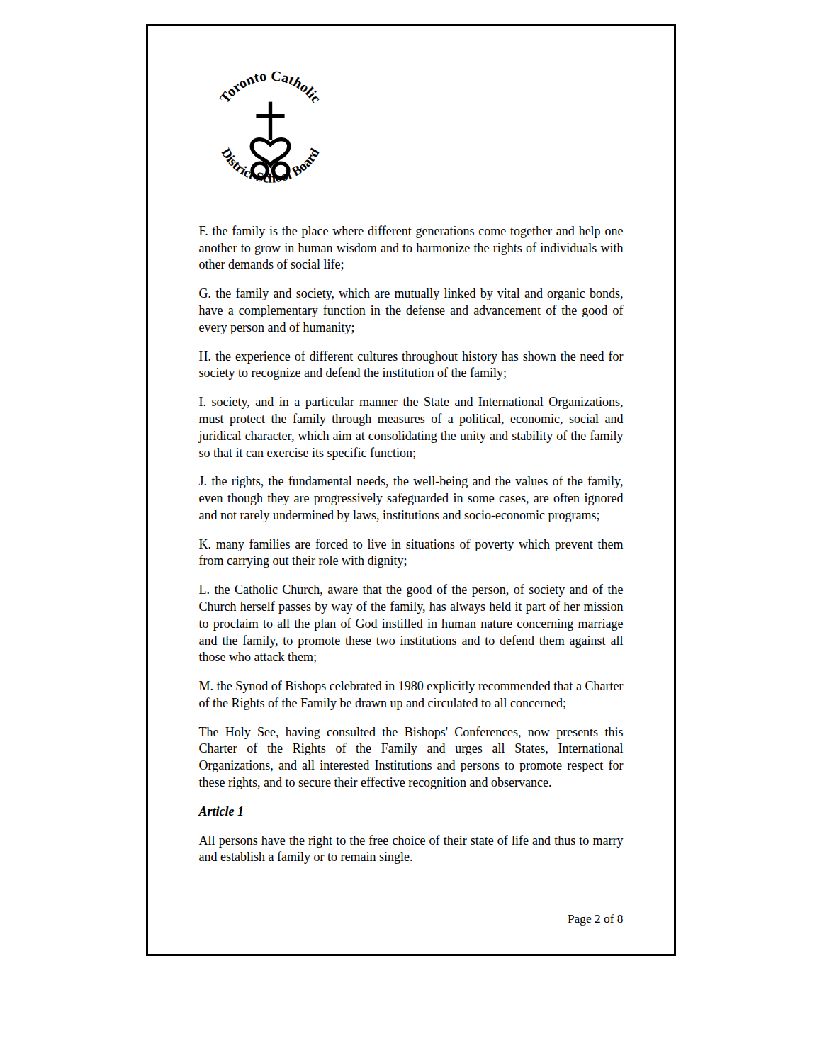F. the family is the place where different generations come together and help one another to grow in human wisdom and to harmonize the rights of individuals with other demands of social life;
G. the family and society, which are mutually linked by vital and organic bonds, have a complementary function in the defense and advancement of the good of every person and of humanity;
H. the experience of different cultures throughout history has shown the need for society to recognize and defend the institution of the family;
I. society, and in a particular manner the State and International Organizations, must protect the family through measures of a political, economic, social and juridical character, which aim at consolidating the unity and stability of the family so that it can exercise its specific function;
J. the rights, the fundamental needs, the well-being and the values of the family, even though they are progressively safeguarded in some cases, are often ignored and not rarely undermined by laws, institutions and socio-economic programs;
K. many families are forced to live in situations of poverty which prevent them from carrying out their role with dignity;
L. the Catholic Church, aware that the good of the person, of society and of the Church herself passes by way of the family, has always held it part of her mission to proclaim to all the plan of God instilled in human nature concerning marriage and the family, to promote these two institutions and to defend them against all those who attack them;
M. the Synod of Bishops celebrated in 1980 explicitly recommended that a Charter of the Rights of the Family be drawn up and circulated to all concerned;
The Holy See, having consulted the Bishops' Conferences, now presents this Charter of the Rights of the Family and urges all States, International Organizations, and all interested Institutions and persons to promote respect for these rights, and to secure their effective recognition and observance.
Article 1
All persons have the right to the free choice of their state of life and thus to marry and establish a family or to remain single.
Page 2 of 8